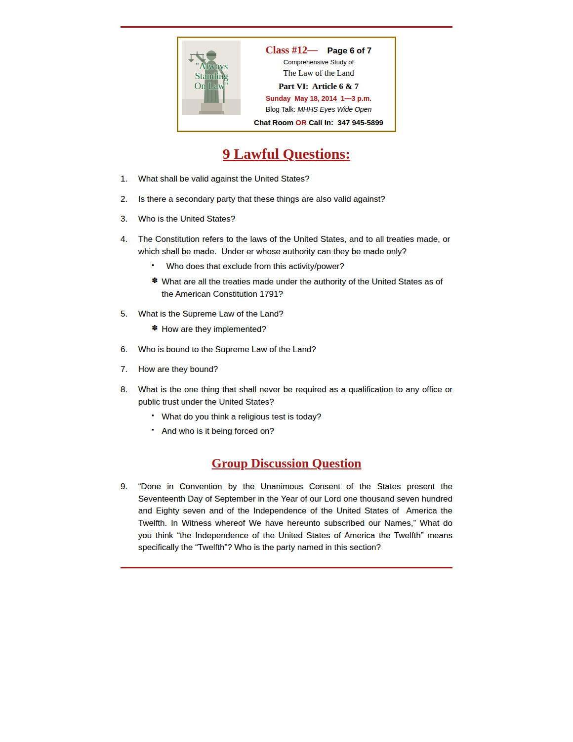"Always Standing
On Law"
Class #12— Page 6 of 7
Comprehensive Study of
The Law of the Land
Part VI: Article 6 & 7
Sunday May 18, 2014 1—3 p.m.
Blog Talk: MHHS Eyes Wide Open
Chat Room OR Call In: 347 945-5899
9 Lawful Questions:
1.
What shall be valid against the United States?
2.
Is there a secondary party that these things are also valid against?
3.
Who is the United States?
4.
The Constitution refers to the laws of the United States, and to all treaties made, or which shall be made. Under er whose authority can they be made only?
• Who does that exclude from this activity/power?
✽What are all the treaties made under the authority of the United States as of the American Constitution 1791?
5.
What is the Supreme Law of the Land?
✽How are they implemented?
6.
Who is bound to the Supreme Law of the Land?
7.
How are they bound?
8.
What is the one thing that shall never be required as a qualification to any office or public trust under the United States?
▪What do you think a religious test is today?
▪And who is it being forced on?
Group Discussion Question
9.
“Done in Convention by the Unanimous Consent of the States present the Seventeenth Day of September in the Year of our Lord one thousand seven hundred and Eighty seven and of the Independence of the United States of America the Twelfth. In Witness whereof We have hereunto subscribed our Names,” What do you think “the Independence of the United States of America the Twelfth” means specifically the “Twelfth”? Who is the party named in this section?